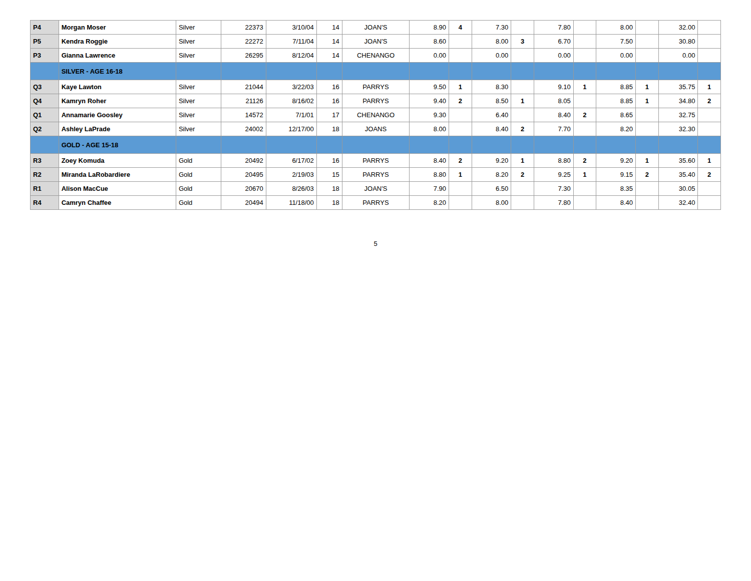| P4 | Morgan Moser | Silver | 22373 | 3/10/04 | 14 | JOAN'S | 8.90 | 4 | 7.30 | | 7.80 | | 8.00 | | 32.00 | |
| P5 | Kendra Roggie | Silver | 22272 | 7/11/04 | 14 | JOAN'S | 8.60 | | 8.00 | 3 | 6.70 | | 7.50 | | 30.80 | |
| P3 | Gianna Lawrence | Silver | 26295 | 8/12/04 | 14 | CHENANGO | 0.00 | | 0.00 | | 0.00 | | 0.00 | | 0.00 | |
| | SILVER - AGE 16-18 | | | | | | | | | | | | | | | |
| Q3 | Kaye Lawton | Silver | 21044 | 3/22/03 | 16 | PARRYS | 9.50 | 1 | 8.30 | | 9.10 | 1 | 8.85 | 1 | 35.75 | 1 |
| Q4 | Kamryn Roher | Silver | 21126 | 8/16/02 | 16 | PARRYS | 9.40 | 2 | 8.50 | 1 | 8.05 | | 8.85 | 1 | 34.80 | 2 |
| Q1 | Annamarie Goosley | Silver | 14572 | 7/1/01 | 17 | CHENANGO | 9.30 | | 6.40 | | 8.40 | 2 | 8.65 | | 32.75 | |
| Q2 | Ashley LaPrade | Silver | 24002 | 12/17/00 | 18 | JOANS | 8.00 | | 8.40 | 2 | 7.70 | | 8.20 | | 32.30 | |
| | GOLD - AGE 15-18 | | | | | | | | | | | | | | | |
| R3 | Zoey Komuda | Gold | 20492 | 6/17/02 | 16 | PARRYS | 8.40 | 2 | 9.20 | 1 | 8.80 | 2 | 9.20 | 1 | 35.60 | 1 |
| R2 | Miranda LaRobardiere | Gold | 20495 | 2/19/03 | 15 | PARRYS | 8.80 | 1 | 8.20 | 2 | 9.25 | 1 | 9.15 | 2 | 35.40 | 2 |
| R1 | Alison MacCue | Gold | 20670 | 8/26/03 | 18 | JOAN'S | 7.90 | | 6.50 | | 7.30 | | 8.35 | | 30.05 | |
| R4 | Camryn Chaffee | Gold | 20494 | 11/18/00 | 18 | PARRYS | 8.20 | | 8.00 | | 7.80 | | 8.40 | | 32.40 | |
5